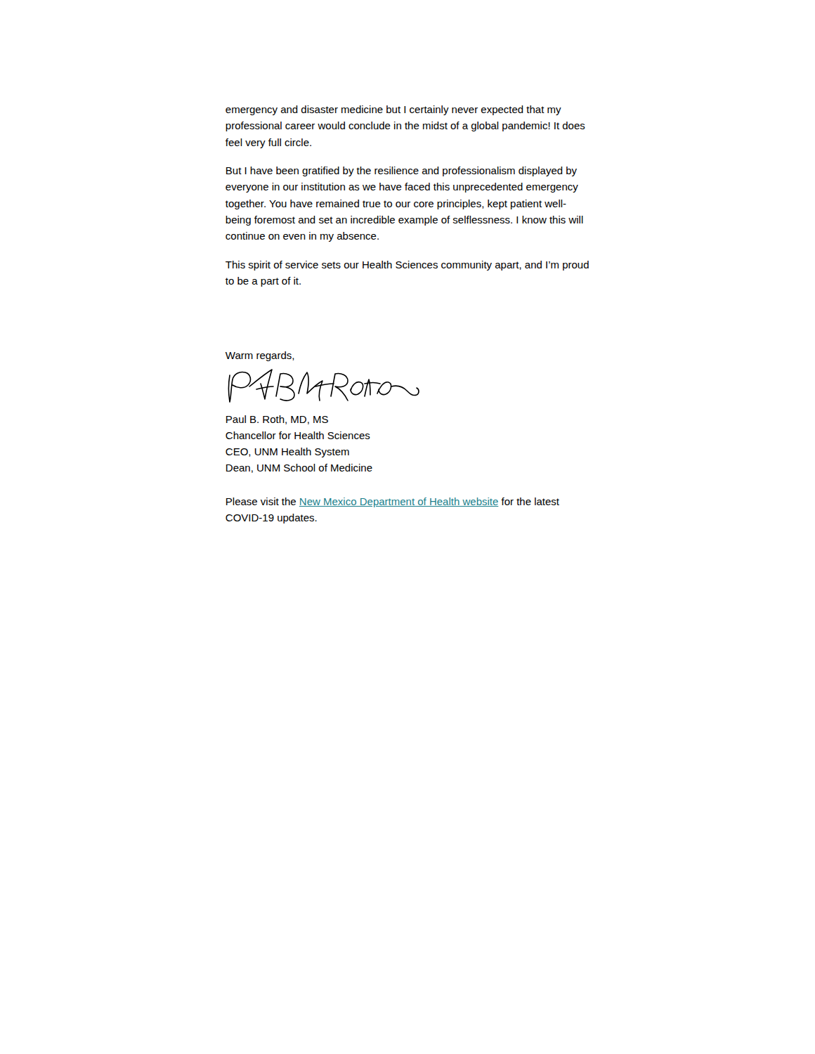emergency and disaster medicine but I certainly never expected that my professional career would conclude in the midst of a global pandemic! It does feel very full circle.
But I have been gratified by the resilience and professionalism displayed by everyone in our institution as we have faced this unprecedented emergency together. You have remained true to our core principles, kept patient well-being foremost and set an incredible example of selflessness. I know this will continue on even in my absence.
This spirit of service sets our Health Sciences community apart, and I’m proud to be a part of it.
Warm regards,
Paul B. Roth, MD, MS Chancellor for Health Sciences CEO, UNM Health System Dean, UNM School of Medicine
Please visit the New Mexico Department of Health website for the latest COVID-19 updates.